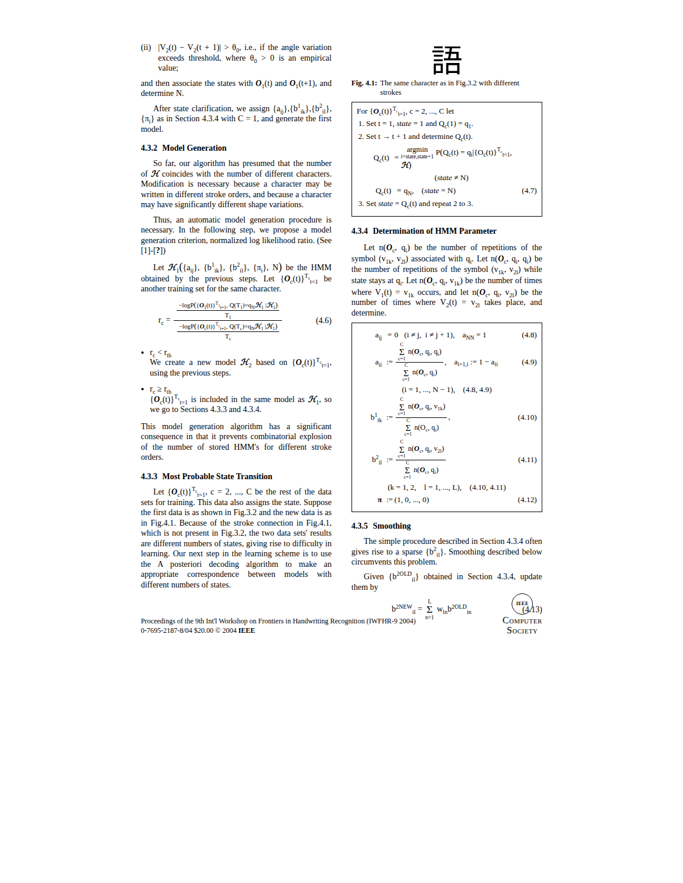(ii)
|V2(t) − V2(t + 1)| > θ0, i.e., if the angle variation exceeds threshold, where θ0 > 0 is an empirical value;
and then associate the states with O1(t) and O1(t+1), and determine N.
After state clarification, we assign {aij},{b1ik},{b2il}, {πi} as in Section 4.3.4 with C = 1, and generate the first model.
4.3.2 Model Generation
So far, our algorithm has presumed that the number of ℋ coincides with the number of different characters. Modification is necessary because a character may be written in different stroke orders, and because a character may have significantly different shape variations.
Thus, an automatic model generation procedure is necessary. In the following step, we propose a model generation criterion, normalized log likelihood ratio. (See [1]-[?])
Let ℋ1({aij}, {b1ik}, {b2il}, {πi}, N) be the HMM obtained by the previous steps. Let {Oc(t)}Tct=1 be another training set for the same character.
rc = −logP({O1(t)}T1t=1, Q(T1)=qNℋ1 |ℋ1) T1 −logP({Oc(t)}Tct=1, Q(Tc)=qNℋ1 |ℋ1) Tc
(4.6)
rc < rth
We create a new model ℋ2 based on {Oc(t)}Tct=1, using the previous steps.
rc ≥ rth
{Oc(t)}Tct=1 is included in the same model as ℋ1, so we go to Sections 4.3.3 and 4.3.4.
This model generation algorithm has a significant consequence in that it prevents combinatorial explosion of the number of stored HMM's for different stroke orders.
4.3.3 Most Probable State Transition
Let {Oc(t)}Tct=1, c = 2, ..., C be the rest of the data sets for training. This data also assigns the state. Suppose the first data is as shown in Fig.3.2 and the new data is as in Fig.4.1. Because of the stroke connection in Fig.4.1, which is not present in Fig.3.2, the two data sets' results are different numbers of states, giving rise to difficulty in learning. Our next step in the learning scheme is to use the A posteriori decoding algorithm to make an appropriate correspondence between models with different numbers of states.
語
Fig. 4.1: The same character as in Fig.3.2 with different strokes
For {Oc(t)}Tct=1, c = 2, ..., C let
Set t = 1, state = 1 and Qc(1) = q1.
Set t → t + 1 and determine Qc(t).
Qc(t) = argmin i=state,state+1 P(Qc(t) = qi|{Oc(t)}Tct=1, ℋ)
(state ≠ N)
Qc(t) = qN, (state = N) (4.7)
Set state = Qc(t) and repeat 2 to 3.
4.3.4 Determination of HMM Parameter
Let n(Oc, qi) be the number of repetitions of the symbol (v1k, v2l) associated with qi. Let n(Oc, qi, qi) be the number of repetitions of the symbol (v1k, v2l) while state stays at qi. Let n(Oc, qi, v1k) be the number of times where V1(t) = v1k occurs, and let n(Oc, qi, v2l) be the number of times where V2(t) = v2l takes place, and determine.
aij = 0 (i ≠ j, i ≠ j + 1), aNN = 1 (4.8)
aii := CΣc=1 n(Oc, qi, qi) CΣc=1 n(Oc, qi) , ai+1,i := 1 − aii (4.9)
(i = 1, ..., N − 1), (4.8, 4.9)
b1ik := CΣc=1 n(Oc, qi, v1k) CΣc=1 n(Oc, qi) , (4.10)
b2il := CΣc=1 n(Oc, qi, v2l) CΣc=1 n(Oc, qi) (4.11)
(k = 1, 2, l = 1, ..., L), (4.10, 4.11)
π := (1, 0, ..., 0) (4.12)
4.3.5 Smoothing
The simple procedure described in Section 4.3.4 often gives rise to a sparse {b2il}. Smoothing described below circumvents this problem.
Given {b2OLDil} obtained in Section 4.3.4, update them by
b2NEWil = LΣn=1 wlnb2OLDin
(4.13)
Proceedings of the 9th Int'l Workshop on Frontiers in Handwriting Recognition (IWFHR-9 2004)
0-7695-2187-8/04 $20.00 © 2004 IEEE
IEEE
Computer
Society